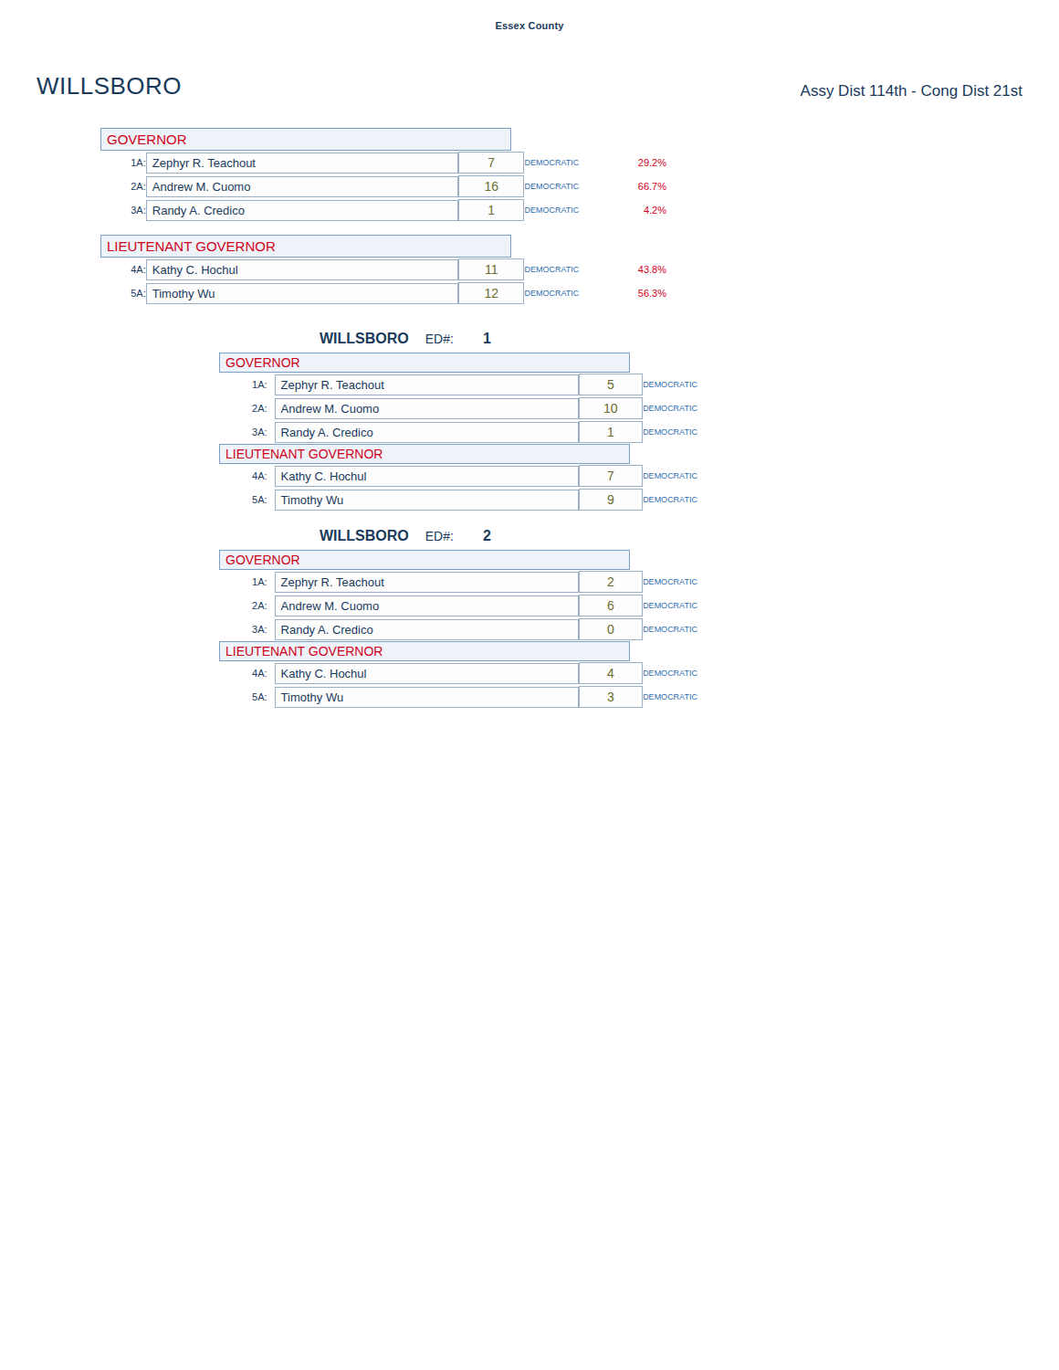Essex County
WILLSBORO
Assy Dist 114th - Cong Dist 21st
GOVERNOR
| 1A: | Zephyr R. Teachout | 7 | DEMOCRATIC | 29.2% |
| 2A: | Andrew M. Cuomo | 16 | DEMOCRATIC | 66.7% |
| 3A: | Randy A. Credico | 1 | DEMOCRATIC | 4.2% |
LIEUTENANT GOVERNOR
| 4A: | Kathy C. Hochul | 11 | DEMOCRATIC | 43.8% |
| 5A: | Timothy Wu | 12 | DEMOCRATIC | 56.3% |
WILLSBORO ED#: 1
GOVERNOR
| 1A: | Zephyr R. Teachout | 5 | DEMOCRATIC |
| 2A: | Andrew M. Cuomo | 10 | DEMOCRATIC |
| 3A: | Randy A. Credico | 1 | DEMOCRATIC |
LIEUTENANT GOVERNOR
| 4A: | Kathy C. Hochul | 7 | DEMOCRATIC |
| 5A: | Timothy Wu | 9 | DEMOCRATIC |
WILLSBORO ED#: 2
GOVERNOR
| 1A: | Zephyr R. Teachout | 2 | DEMOCRATIC |
| 2A: | Andrew M. Cuomo | 6 | DEMOCRATIC |
| 3A: | Randy A. Credico | 0 | DEMOCRATIC |
LIEUTENANT GOVERNOR
| 4A: | Kathy C. Hochul | 4 | DEMOCRATIC |
| 5A: | Timothy Wu | 3 | DEMOCRATIC |